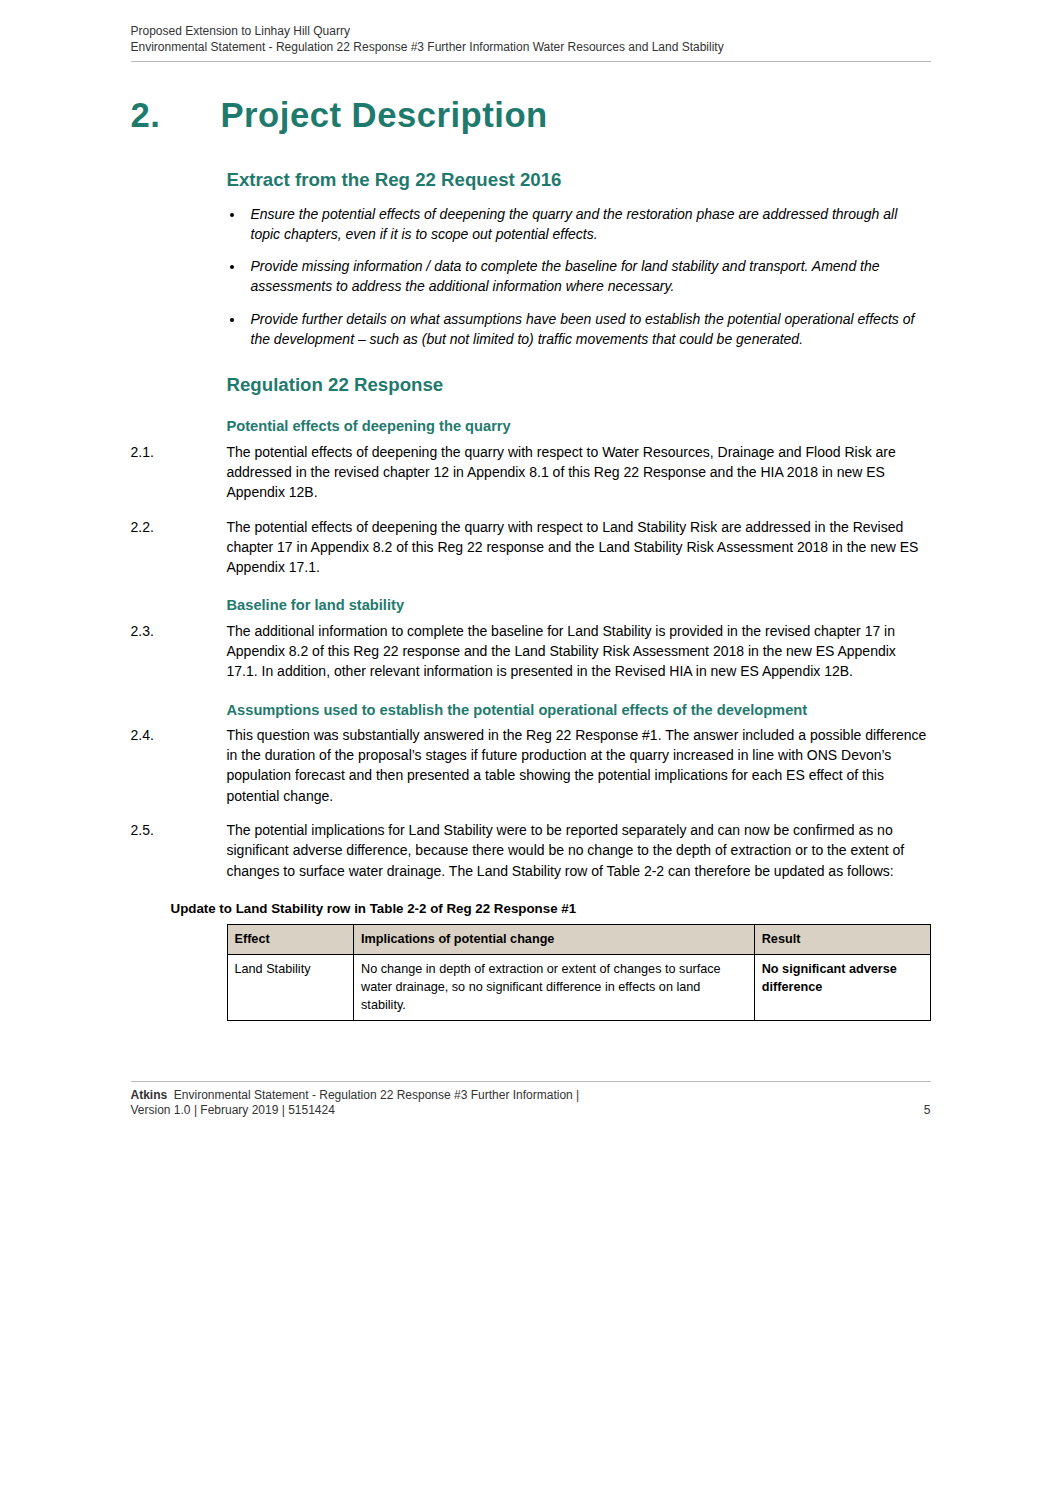Proposed Extension to Linhay Hill Quarry
Environmental Statement - Regulation 22 Response #3 Further Information Water Resources and Land Stability
2. Project Description
Extract from the Reg 22 Request 2016
Ensure the potential effects of deepening the quarry and the restoration phase are addressed through all topic chapters, even if it is to scope out potential effects.
Provide missing information / data to complete the baseline for land stability and transport. Amend the assessments to address the additional information where necessary.
Provide further details on what assumptions have been used to establish the potential operational effects of the development – such as (but not limited to) traffic movements that could be generated.
Regulation 22 Response
Potential effects of deepening the quarry
2.1. The potential effects of deepening the quarry with respect to Water Resources, Drainage and Flood Risk are addressed in the revised chapter 12 in Appendix 8.1 of this Reg 22 Response and the HIA 2018 in new ES Appendix 12B.
2.2. The potential effects of deepening the quarry with respect to Land Stability Risk are addressed in the Revised chapter 17 in Appendix 8.2 of this Reg 22 response and the Land Stability Risk Assessment 2018 in the new ES Appendix 17.1.
Baseline for land stability
2.3. The additional information to complete the baseline for Land Stability is provided in the revised chapter 17 in Appendix 8.2 of this Reg 22 response and the Land Stability Risk Assessment 2018 in the new ES Appendix 17.1. In addition, other relevant information is presented in the Revised HIA in new ES Appendix 12B.
Assumptions used to establish the potential operational effects of the development
2.4. This question was substantially answered in the Reg 22 Response #1. The answer included a possible difference in the duration of the proposal’s stages if future production at the quarry increased in line with ONS Devon’s population forecast and then presented a table showing the potential implications for each ES effect of this potential change.
2.5. The potential implications for Land Stability were to be reported separately and can now be confirmed as no significant adverse difference, because there would be no change to the depth of extraction or to the extent of changes to surface water drainage. The Land Stability row of Table 2-2 can therefore be updated as follows:
Update to Land Stability row in Table 2-2 of Reg 22 Response #1
| Effect | Implications of potential change | Result |
| --- | --- | --- |
| Land Stability | No change in depth of extraction or extent of changes to surface water drainage, so no significant difference in effects on land stability. | No significant adverse difference |
Atkins Environmental Statement - Regulation 22 Response #3 Further Information |
Version 1.0 | February 2019 | 5151424
5